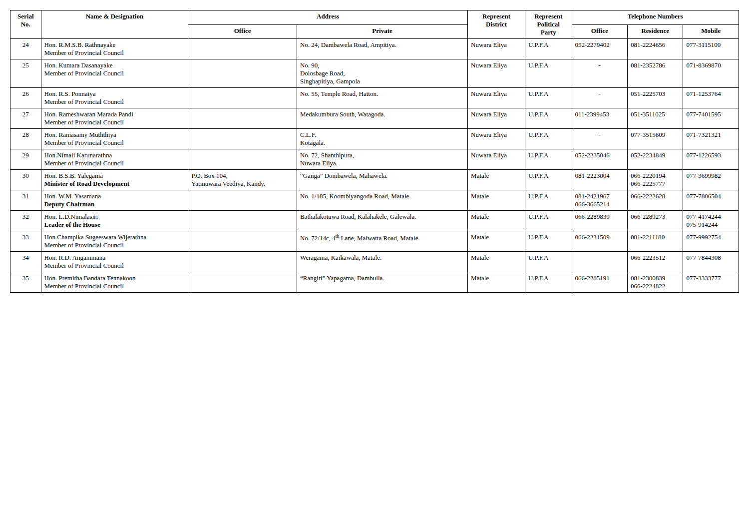| Serial No. | Name & Designation | Address | Represent District | Represent Political Party | Telephone Numbers |
| --- | --- | --- | --- | --- | --- |
| Office | Private | Office | Residence | Mobile |
| 24 | Hon. R.M.S.B. Rathnayake Member of Provincial Council | | No. 24, Dambawela Road, Ampitiya. | Nuwara Eliya | U.P.F.A | 052-2279402 | 081-2224656 | 077-3115100 |
| 25 | Hon. Kumara Dasanayake Member of Provincial Council | | No. 90, Dolosbage Road, Singhapitiya, Gampola | Nuwara Eliya | U.P.F.A | - | 081-2352786 | 071-8369870 |
| 26 | Hon. R.S. Ponnaiya Member of Provincial Council | | No. 55, Temple Road, Hatton. | Nuwara Eliya | U.P.F.A | - | 051-2225703 | 071-1253764 |
| 27 | Hon. Rameshwaran Marada Pandi Member of Provincial Council | | Medakumbura South, Watagoda. | Nuwara Eliya | U.P.F.A | 011-2399453 | 051-3511025 | 077-7401595 |
| 28 | Hon. Ramasamy Muththiya Member of Provincial Council | | C.L.F. Kotagala. | Nuwara Eliya | U.P.F.A | - | 077-3515609 | 071-7321321 |
| 29 | Hon.Nimali Karunarathna Member of Provincial Council | | No. 72, Shanthipura, Nuwara Eliya. | Nuwara Eliya | U.P.F.A | 052-2235046 | 052-2234849 | 077-1226593 |
| 30 | Hon. B.S.B. Yalegama Minister of Road Development | P.O. Box 104, Yatinuwara Veediya, Kandy. | “Ganga” Dombawela, Mahawela. | Matale | U.P.F.A | 081-2223004 | 066-2220194 066-2225777 | 077-3699982 |
| 31 | Hon. W.M. Yasamana Deputy Chairman | | No. 1/185, Koombiyangoda Road, Matale. | Matale | U.P.F.A | 081-2421967 066-3665214 | 066-2222628 | 077-7806504 |
| 32 | Hon. L.D.Nimalasiri Leader of the House | | Bathalakotuwa Road, Kalahakele, Galewala. | Matale | U.P.F.A | 066-2289839 | 066-2289273 | 077-4174244 075-914244 |
| 33 | Hon.Champika Sugeeswara Wijerathna Member of Provincial Council | | No. 72/14c, 4 th Lane, Malwatta Road, Matale. | Matale | U.P.F.A | 066-2231509 | 081-2211180 | 077-9992754 |
| 34 | Hon. R.D. Angammana Member of Provincial Council | | Weragama, Kaikawala, Matale. | Matale | U.P.F.A | | 066-2223512 | 077-7844308 |
| 35 | Hon. Premitha Bandara Tennakoon Member of Provincial Council | | “Rangiri” Yapagama, Dambulla. | Matale | U.P.F.A | 066-2285191 | 081-2300839 066-2224822 | 077-3333777 |